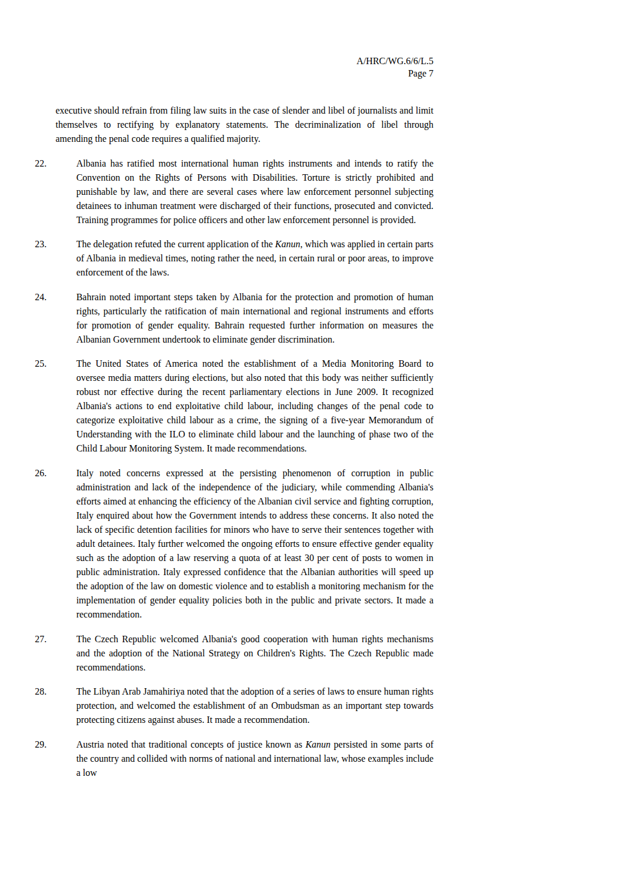A/HRC/WG.6/6/L.5
Page 7
executive should refrain from filing law suits in the case of slender and libel of journalists and limit themselves to rectifying by explanatory statements. The decriminalization of libel through amending the penal code requires a qualified majority.
22. Albania has ratified most international human rights instruments and intends to ratify the Convention on the Rights of Persons with Disabilities. Torture is strictly prohibited and punishable by law, and there are several cases where law enforcement personnel subjecting detainees to inhuman treatment were discharged of their functions, prosecuted and convicted. Training programmes for police officers and other law enforcement personnel is provided.
23. The delegation refuted the current application of the Kanun, which was applied in certain parts of Albania in medieval times, noting rather the need, in certain rural or poor areas, to improve enforcement of the laws.
24. Bahrain noted important steps taken by Albania for the protection and promotion of human rights, particularly the ratification of main international and regional instruments and efforts for promotion of gender equality. Bahrain requested further information on measures the Albanian Government undertook to eliminate gender discrimination.
25. The United States of America noted the establishment of a Media Monitoring Board to oversee media matters during elections, but also noted that this body was neither sufficiently robust nor effective during the recent parliamentary elections in June 2009. It recognized Albania's actions to end exploitative child labour, including changes of the penal code to categorize exploitative child labour as a crime, the signing of a five-year Memorandum of Understanding with the ILO to eliminate child labour and the launching of phase two of the Child Labour Monitoring System. It made recommendations.
26. Italy noted concerns expressed at the persisting phenomenon of corruption in public administration and lack of the independence of the judiciary, while commending Albania's efforts aimed at enhancing the efficiency of the Albanian civil service and fighting corruption, Italy enquired about how the Government intends to address these concerns. It also noted the lack of specific detention facilities for minors who have to serve their sentences together with adult detainees. Italy further welcomed the ongoing efforts to ensure effective gender equality such as the adoption of a law reserving a quota of at least 30 per cent of posts to women in public administration. Italy expressed confidence that the Albanian authorities will speed up the adoption of the law on domestic violence and to establish a monitoring mechanism for the implementation of gender equality policies both in the public and private sectors. It made a recommendation.
27. The Czech Republic welcomed Albania's good cooperation with human rights mechanisms and the adoption of the National Strategy on Children's Rights. The Czech Republic made recommendations.
28. The Libyan Arab Jamahiriya noted that the adoption of a series of laws to ensure human rights protection, and welcomed the establishment of an Ombudsman as an important step towards protecting citizens against abuses. It made a recommendation.
29. Austria noted that traditional concepts of justice known as Kanun persisted in some parts of the country and collided with norms of national and international law, whose examples include a low